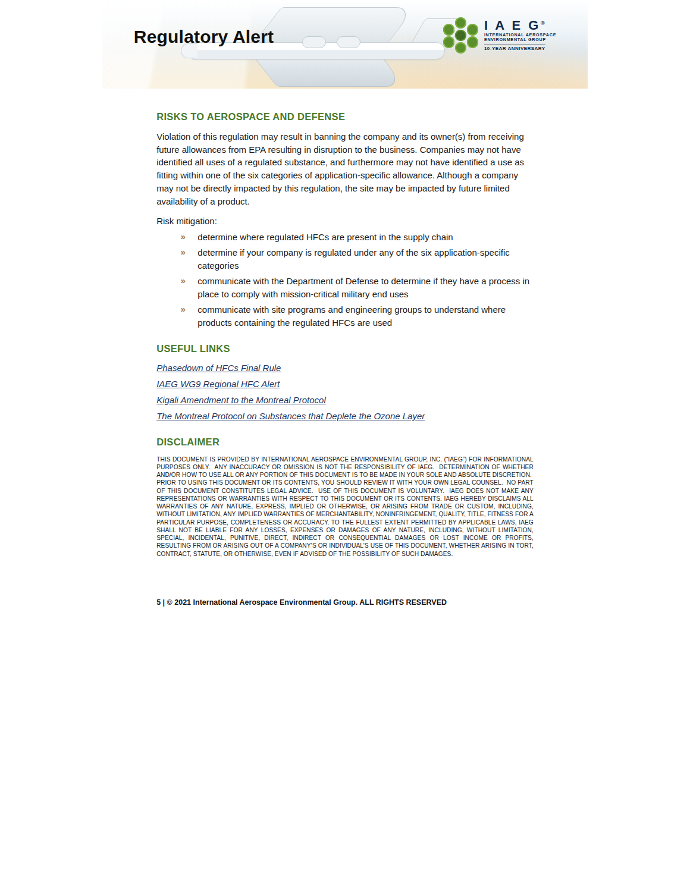Regulatory Alert
I A E G®
International Aerospace
Environmental Group
10-YEAR ANNIVERSARY
Risks to Aerospace and Defense
Violation of this regulation may result in banning the company and its owner(s) from receiving future allowances from EPA resulting in disruption to the business. Companies may not have identified all uses of a regulated substance, and furthermore may not have identified a use as fitting within one of the six categories of application-specific allowance. Although a company may not be directly impacted by this regulation, the site may be impacted by future limited availability of a product.
Risk mitigation:
determine where regulated HFCs are present in the supply chain
determine if your company is regulated under any of the six application-specific categories
communicate with the Department of Defense to determine if they have a process in place to comply with mission-critical military end uses
communicate with site programs and engineering groups to understand where products containing the regulated HFCs are used
Useful Links
Phasedown of HFCs Final Rule IAEG WG9 Regional HFC Alert Kigali Amendment to the Montreal Protocol The Montreal Protocol on Substances that Deplete the Ozone Layer
Disclaimer
THIS DOCUMENT IS PROVIDED BY INTERNATIONAL AEROSPACE ENVIRONMENTAL GROUP, INC. (“IAEG”) FOR INFORMATIONAL PURPOSES ONLY. ANY INACCURACY OR OMISSION IS NOT THE RESPONSIBILITY OF IAEG. DETERMINATION OF WHETHER AND/OR HOW TO USE ALL OR ANY PORTION OF THIS DOCUMENT IS TO BE MADE IN YOUR SOLE AND ABSOLUTE DISCRETION. PRIOR TO USING THIS DOCUMENT OR ITS CONTENTS, YOU SHOULD REVIEW IT WITH YOUR OWN LEGAL COUNSEL. NO PART OF THIS DOCUMENT CONSTITUTES LEGAL ADVICE. USE OF THIS DOCUMENT IS VOLUNTARY. IAEG DOES NOT MAKE ANY REPRESENTATIONS OR WARRANTIES WITH RESPECT TO THIS DOCUMENT OR ITS CONTENTS. IAEG HEREBY DISCLAIMS ALL WARRANTIES OF ANY NATURE, EXPRESS, IMPLIED OR OTHERWISE, OR ARISING FROM TRADE OR CUSTOM, INCLUDING, WITHOUT LIMITATION, ANY IMPLIED WARRANTIES OF MERCHANTABILITY, NONINFRINGEMENT, QUALITY, TITLE, FITNESS FOR A PARTICULAR PURPOSE, COMPLETENESS OR ACCURACY. TO THE FULLEST EXTENT PERMITTED BY APPLICABLE LAWS, IAEG SHALL NOT BE LIABLE FOR ANY LOSSES, EXPENSES OR DAMAGES OF ANY NATURE, INCLUDING, WITHOUT LIMITATION, SPECIAL, INCIDENTAL, PUNITIVE, DIRECT, INDIRECT OR CONSEQUENTIAL DAMAGES OR LOST INCOME OR PROFITS, RESULTING FROM OR ARISING OUT OF A COMPANY’S OR INDIVIDUAL’S USE OF THIS DOCUMENT, WHETHER ARISING IN TORT, CONTRACT, STATUTE, OR OTHERWISE, EVEN IF ADVISED OF THE POSSIBILITY OF SUCH DAMAGES.
5 | © 2021 International Aerospace Environmental Group. ALL RIGHTS RESERVED